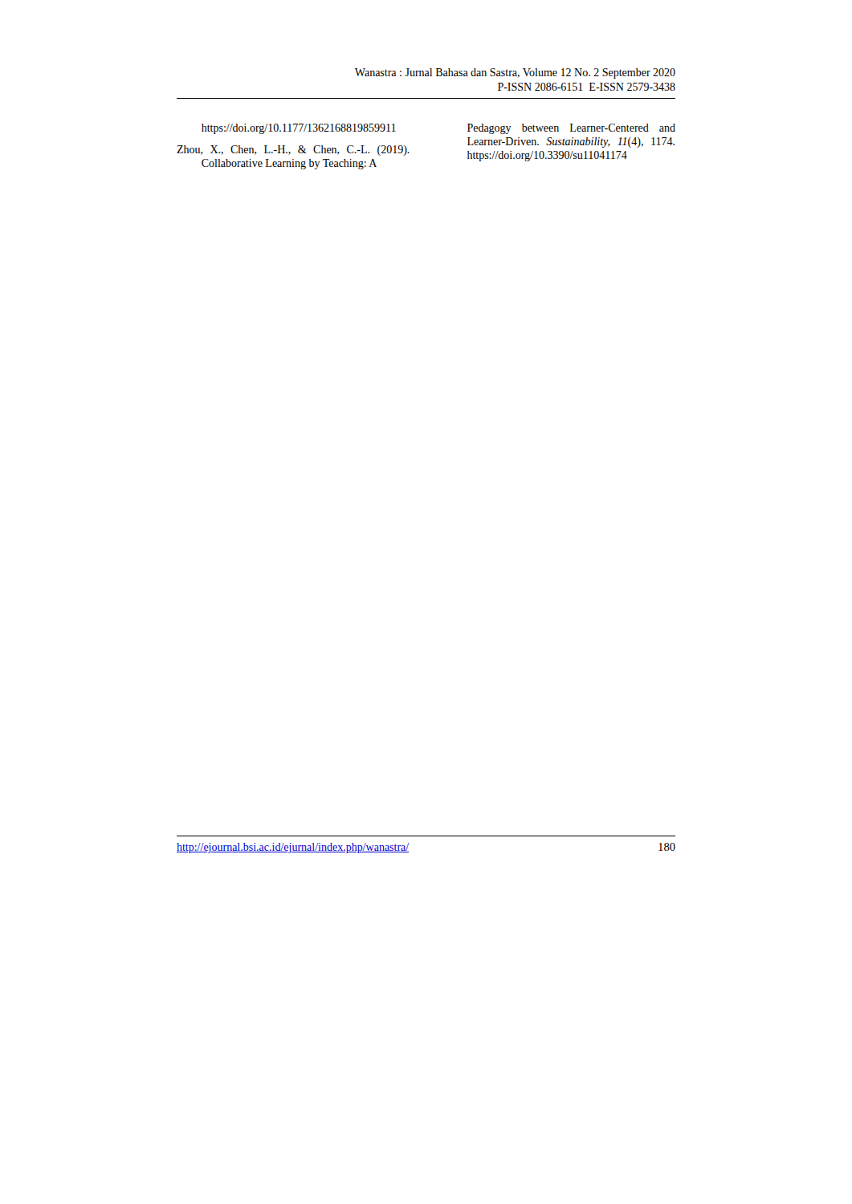Wanastra : Jurnal Bahasa dan Sastra, Volume 12 No. 2 September 2020 P-ISSN 2086-6151 E-ISSN 2579-3438
https://doi.org/10.1177/1362168819859911
Zhou, X., Chen, L.-H., & Chen, C.-L. (2019). Collaborative Learning by Teaching: A
Pedagogy between Learner-Centered and Learner-Driven. Sustainability, 11(4), 1174. https://doi.org/10.3390/su11041174
http://ejournal.bsi.ac.id/ejurnal/index.php/wanastra/ 180